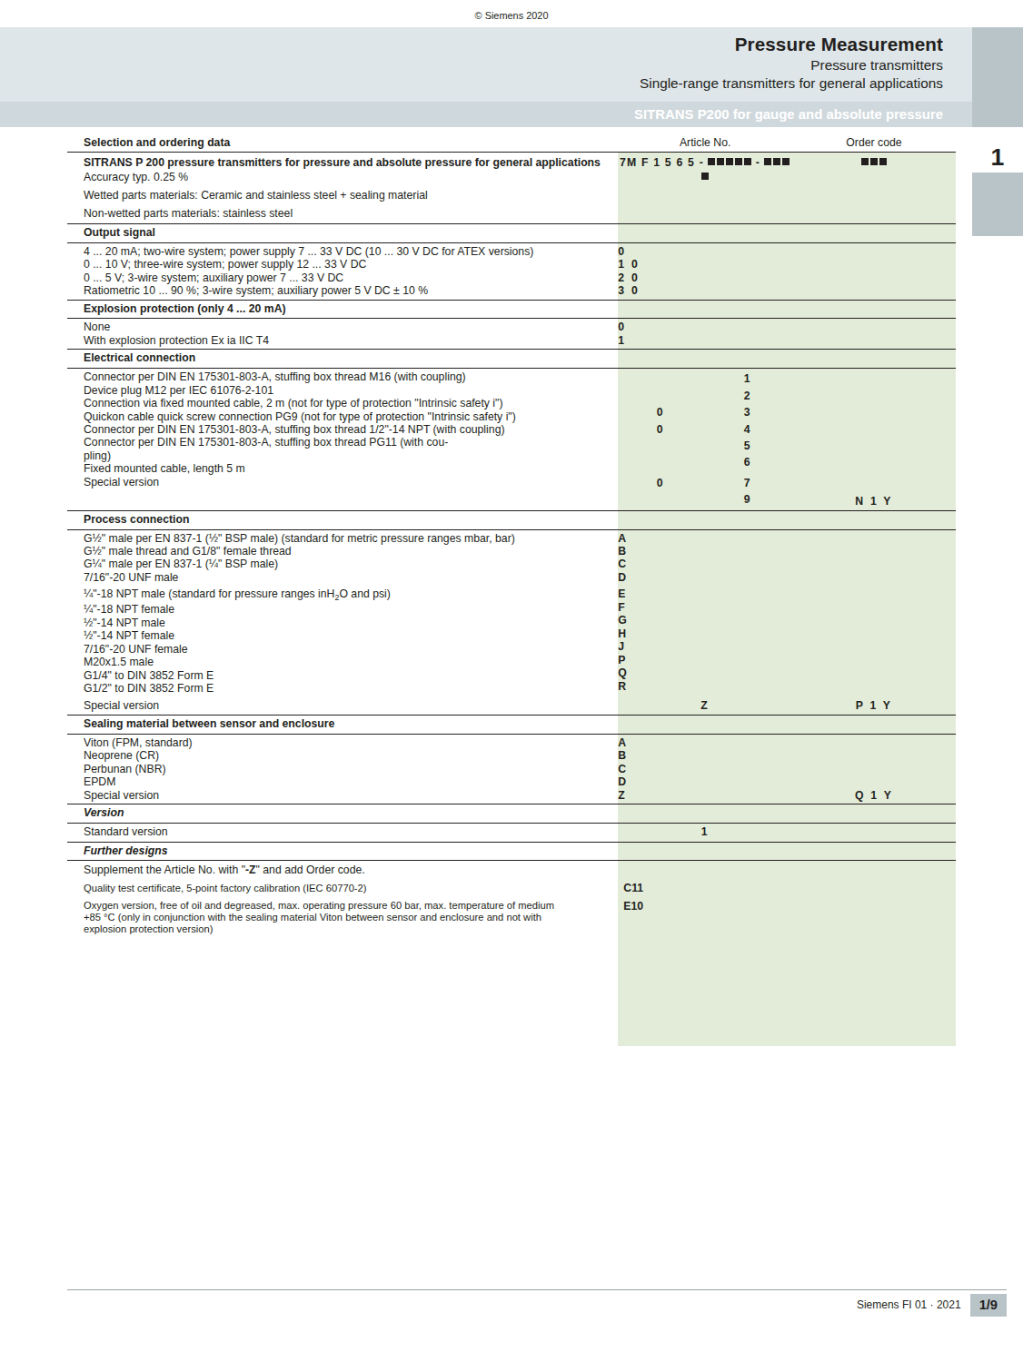© Siemens 2020
Pressure Measurement
Pressure transmitters
Single-range transmitters for general applications
SITRANS P200 for gauge and absolute pressure
1
| Selection and ordering data | Article No. | Order code |
| SITRANS P 200 pressure transmitters for pressure and absolute pressure for general applications Accuracy typ. 0.25 % | 7M F 1 5 6 5 - - | |
| Wetted parts materials: Ceramic and stainless steel + sealing material | | |
| Non-wetted parts materials: stainless steel | | |
| Output signal | | |
| 4 ... 20 mA; two-wire system; power supply 7 ... 33 V DC (10 ... 30 V DC for ATEX versions) 0 ... 10 V; three-wire system; power supply 12 ... 33 V DC 0 ... 5 V; 3-wire system; auxiliary power 7 ... 33 V DC Ratiometric 10 ... 90 %; 3-wire system; auxiliary power 5 V DC ± 10 % | 0 1 0 2 0 3 0 | |
| Explosion protection (only 4 ... 20 mA) | | |
| None With explosion protection Ex ia IIC T4 | 0 1 | |
| Electrical connection | | |
| Connector per DIN EN 175301-803-A, stuffing box thread M16 (with coupling) Device plug M12 per IEC 61076-2-101 Connection via fixed mounted cable, 2 m (not for type of protection "Intrinsic safety i") Quickon cable quick screw connection PG9 (not for type of protection "Intrinsic safety i") Connector per DIN EN 175301-803-A, stuffing box thread 1/2"-14 NPT (with coupling) Connector per DIN EN 175301-803-A, stuffing box thread PG11 (with cou- pling) Fixed mounted cable, length 5 m Special version | / / 1 / / / 2 / / 0 / 3 / / 0 / 4 / / / 5 / / / 6 / / 0 / 7 / / / 9 / | N 1 Y |
| Process connection | | |
| G½" male per EN 837-1 (½" BSP male) (standard for metric pressure ranges mbar, bar) G½" male thread and G1/8" female thread G¼" male per EN 837-1 (¼" BSP male) 7/16"-20 UNF male | A B C D | |
| ¼"-18 NPT male (standard for pressure ranges inH 2 O and psi) ¼"-18 NPT female ½"-14 NPT male ½"-14 NPT female 7/16"-20 UNF female M20x1.5 male G1/4" to DIN 3852 Form E G1/2" to DIN 3852 Form E | E F G H J P Q R | |
| Special version | Z | P 1 Y |
| Sealing material between sensor and enclosure | | |
| Viton (FPM, standard) Neoprene (CR) Perbunan (NBR) EPDM Special version | A B C D Z | Q 1 Y |
| Version | | |
| Standard version | 1 | |
| Further designs | | |
| Supplement the Article No. with " -Z " and add Order code. | | |
| Quality test certificate, 5-point factory calibration (IEC 60770-2) | C11 | |
| Oxygen version, free of oil and degreased, max. operating pressure 60 bar, max. temperature of medium +85 °C (only in conjunction with the sealing material Viton between sensor and enclosure and not with explosion protection version) | E10 | |
Siemens FI 01 · 2021
1/9